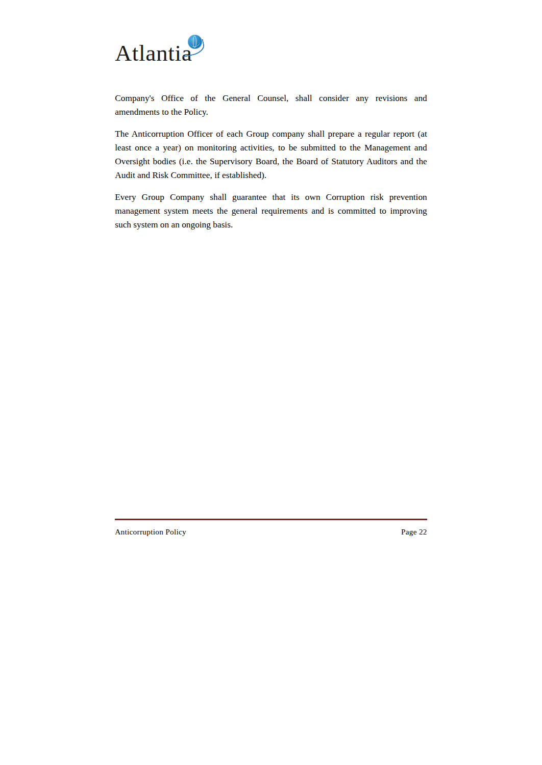Atlantia
Company's Office of the General Counsel, shall consider any revisions and amendments to the Policy.
The Anticorruption Officer of each Group company shall prepare a regular report (at least once a year) on monitoring activities, to be submitted to the Management and Oversight bodies (i.e. the Supervisory Board, the Board of Statutory Auditors and the Audit and Risk Committee, if established).
Every Group Company shall guarantee that its own Corruption risk prevention management system meets the general requirements and is committed to improving such system on an ongoing basis.
Anticorruption Policy Page 22